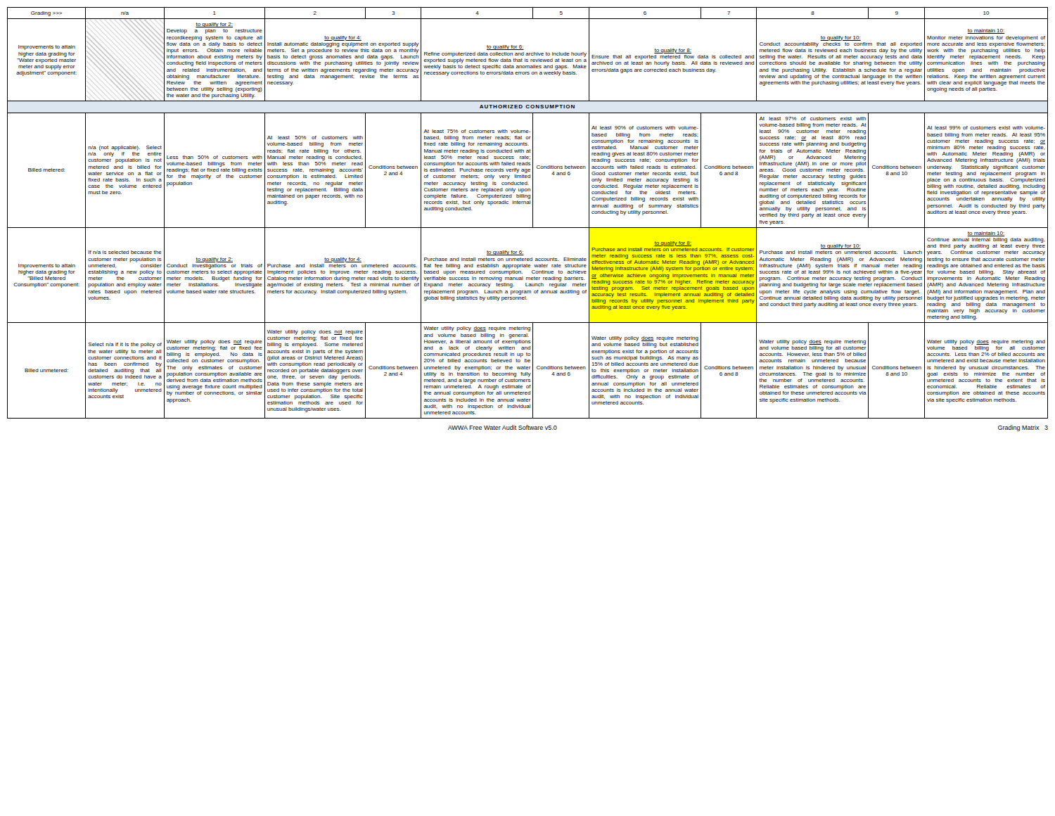| Grading >>> | n/a | 1 | 2 | 3 | 4 | 5 | 6 | 7 | 8 | 9 | 10 |
| --- | --- | --- | --- | --- | --- | --- | --- | --- | --- | --- | --- |
| Improvements to attain higher data grading for "Water exported master meter and supply error adjustment" component: | | to qualify for 2: Develop a plan to restructure recordkeeping system to capture all flow data on a daily basis to detect input errors. Obtain more reliable information about existing meters by conducting field inspections of meters and related instrumentation, and obtaining manufacturer literature. Review the written agreement between the utility selling (exporting) the water and the purchasing Utility. | to qualify for 4: Install automatic datalogging equipment on exported supply meters. Set a procedure to review this data on a monthly basis to detect gross anomalies and data gaps. Launch discussions with the purchasing utilities to jointly review terms of the written agreements regarding meter accuracy testing and data management; revise the terms as necessary. | to qualify for 6: Refine computerized data collection and archive to include hourly exported supply metered flow data that is reviewed at least on a weekly basis to detect specific data anomalies and gaps. Make necessary corrections to errors/data errors on a weekly basis. | to qualify for 8: Ensure that all exported metered flow data is collected and archived on at least an hourly basis. All data is reviewed and errors/data gaps are corrected each business day. | to qualify for 10: Conduct accountability checks to confirm that all exported metered flow data is reviewed each business day by the utility selling the water. Results of all meter accuracy tests and data corrections should be available for sharing between the utility and the purchasing Utility. Establish a schedule for a regular review and updating of the contractual language in the written agreements with the purchasing utilities; at least every five years. | to maintain 10: Monitor meter innovations for development of more accurate and less expensive flowmeters; work with the purchasing utilities to help identify meter replacement needs. Keep communication lines with the purchasing utilities open and maintain productive relations. Keep the written agreement current with clear and explicit language that meets the ongoing needs of all parties. |
| AUTHORIZED CONSUMPTION |
| Billed metered: | n/a (not applicable). Select n/a only if the entire customer population is not metered and is billed for water service on a flat or fixed rate basis. In such a case the volume entered must be zero. | Less than 50% of customers with volume-based billings from meter readings; flat or fixed rate billing exists for the majority of the customer population | At least 50% of customers with volume-based billing from meter reads; flat rate billing for others. Manual meter reading is conducted, with less than 50% meter read success rate, remaining accounts' consumption is estimated. Limited meter records, no regular meter testing or replacement. Billing data maintained on paper records, with no auditing. | Conditions between 2 and 4 | At least 75% of customers with volume-based, billing from meter reads; flat or fixed rate billing for remaining accounts. Manual meter reading is conducted with at least 50% meter read success rate; consumption for accounts with failed reads is estimated. Purchase records verify age of customer meters; only very limited meter accuracy testing is conducted. Customer meters are replaced only upon complete failure. Computerized billing records exist, but only sporadic internal auditing conducted. | Conditions between 4 and 6 | At least 90% of customers with volume-based billing from meter reads; consumption for remaining accounts is estimated. Manual customer meter reading gives at least 80% customer meter reading success rate; consumption for accounts with failed reads is estimated. Good customer meter records exist, but only limited meter accuracy testing is conducted. Regular meter replacement is conducted for the oldest meters. Computerized billing records exist with annual auditing of summary statistics conducting by utility personnel. | Conditions between 6 and 8 | At least 97% of customers exist with volume-based billing from meter reads. At least 90% customer meter reading success rate; or at least 80% read success rate with planning and budgeting for trials of Automatic Meter Reading (AMR) or Advanced Metering Infrastructure (AMI) in one or more pilot areas. Good customer meter records. Regular meter accuracy testing guides replacement of statistically significant number of meters each year. Routine auditing of computerized billing records for global and detailed statistics occurs annually by utility personnel, and is verified by third party at least once every five years. | Conditions between 8 and 10 | At least 99% of customers exist with volume-based billing from meter reads. At least 95% customer meter reading success rate; or minimum 80% meter reading success rate, with Automatic Meter Reading (AMR) or Advanced Metering Infrastructure (AMI) trials underway. Statistically significant customer meter testing and replacement program in place on a continuous basis. Computerized billing with routine, detailed auditing, including field investigation of representative sample of accounts undertaken annually by utility personnel. Audit is conducted by third party auditors at least once every three years. |
| Improvements to attain higher data grading for "Billed Metered Consumption" component: | If n/a is selected because the customer meter population is unmetered, consider establishing a new policy to meter the customer population and employ water rates based upon metered volumes. | to qualify for 2: Conduct investigations or trials of customer meters to select appropriate meter models. Budget funding for meter installations. Investigate volume based water rate structures. | to qualify for 4: Purchase and install meters on unmetered accounts. Implement policies to improve meter reading success. Catalog meter information during meter read visits to identify age/model of existing meters. Test a minimal number of meters for accuracy. Install computerized billing system. | to qualify for 6: Purchase and install meters on unmetered accounts. Eliminate flat fee billing and establish appropriate water rate structure based upon measured consumption. Continue to achieve verifiable success in removing manual meter reading barriers. Expand meter accuracy testing. Launch regular meter replacement program. Launch a program of annual auditing of global billing statistics by utility personnel. | to qualify for 8: Purchase and install meters on unmetered accounts. If customer meter reading success rate is less than 97%, assess cost-effectiveness of Automatic Meter Reading (AMR) or Advanced Metering Infrastructure (AMI) system for portion or entire system; or otherwise achieve ongoing improvements in manual meter reading success rate to 97% or higher. Refine meter accuracy testing program. Set meter replacement goals based upon accuracy test results. Implement annual auditing of detailed billing records by utility personnel and implement third party auditing at least once every five years. | to qualify for 10: Purchase and install meters on unmetered accounts. Launch Automatic Meter Reading (AMR) or Advanced Metering Infrastructure (AMI) system trials if manual meter reading success rate of at least 99% is not achieved within a five-year program. Continue meter accuracy testing program. Conduct planning and budgeting for large scale meter replacement based upon meter life cycle analysis using cumulative flow target. Continue annual detailed billing data auditing by utility personnel and conduct third party auditing at least once every three years. | to maintain 10: Continue annual internal billing data auditing, and third party auditing at least every three years. Continue customer meter accuracy testing to ensure that accurate customer meter readings are obtained and entered as the basis for volume based billing. Stay abreast of improvements in Automatic Meter Reading (AMR) and Advanced Metering Infrastructure (AMI) and information management. Plan and budget for justified upgrades in metering, meter reading and billing data management to maintain very high accuracy in customer metering and billing. |
| Billed unmetered: | Select n/a if it is the policy of the water utility to meter all customer connections and it has been confirmed by detailed auditing that all customers do indeed have a water meter; i.e. no intentionally unmetered accounts exist | Water utility policy does not require customer metering; flat or fixed fee billing is employed. No data is collected on customer consumption. The only estimates of customer population consumption available are derived from data estimation methods using average fixture count multiplied by number of connections, or similar approach. | Water utility policy does not require customer metering; flat or fixed fee billing is employed. Some metered accounts exist in parts of the system (pilot areas or District Metered Areas) with consumption read periodically or recorded on portable dataloggers over one, three, or seven day periods. Data from these sample meters are used to infer consumption for the total customer population. Site specific estimation methods are used for unusual buildings/water uses. | Conditions between 2 and 4 | Water utility policy does require metering and volume based billing in general. However, a liberal amount of exemptions and a lack of clearly written and communicated procedures result in up to 20% of billed accounts believed to be unmetered by exemption; or the water utility is in transition to becoming fully metered, and a large number of customers remain unmetered. A rough estimate of the annual consumption for all unmetered accounts is included in the annual water audit, with no inspection of individual unmetered accounts. | Conditions between 4 and 6 | Water utility policy does require metering and volume based billing but established exemptions exist for a portion of accounts such as municipal buildings. As many as 15% of billed accounts are unmetered due to this exemption or meter installation difficulties. Only a group estimate of annual consumption for all unmetered accounts is included in the annual water audit, with no inspection of individual unmetered accounts. | Conditions between 6 and 8 | Water utility policy does require metering and volume based billing for all customer accounts. However, less than 5% of billed accounts remain unmetered because meter installation is hindered by unusual circumstances. The goal is to minimize the number of unmetered accounts. Reliable estimates of consumption are obtained for these unmetered accounts via site specific estimation methods. | Conditions between 8 and 10 | Water utility policy does require metering and volume based billing for all customer accounts. Less than 2% of billed accounts are unmetered and exist because meter installation is hindered by unusual circumstances. The goal exists to minimize the number of unmetered accounts to the extent that is economical. Reliable estimates of consumption are obtained at these accounts via site specific estimation methods. |
AWWA Free Water Audit Software v5.0
Grading Matrix 3